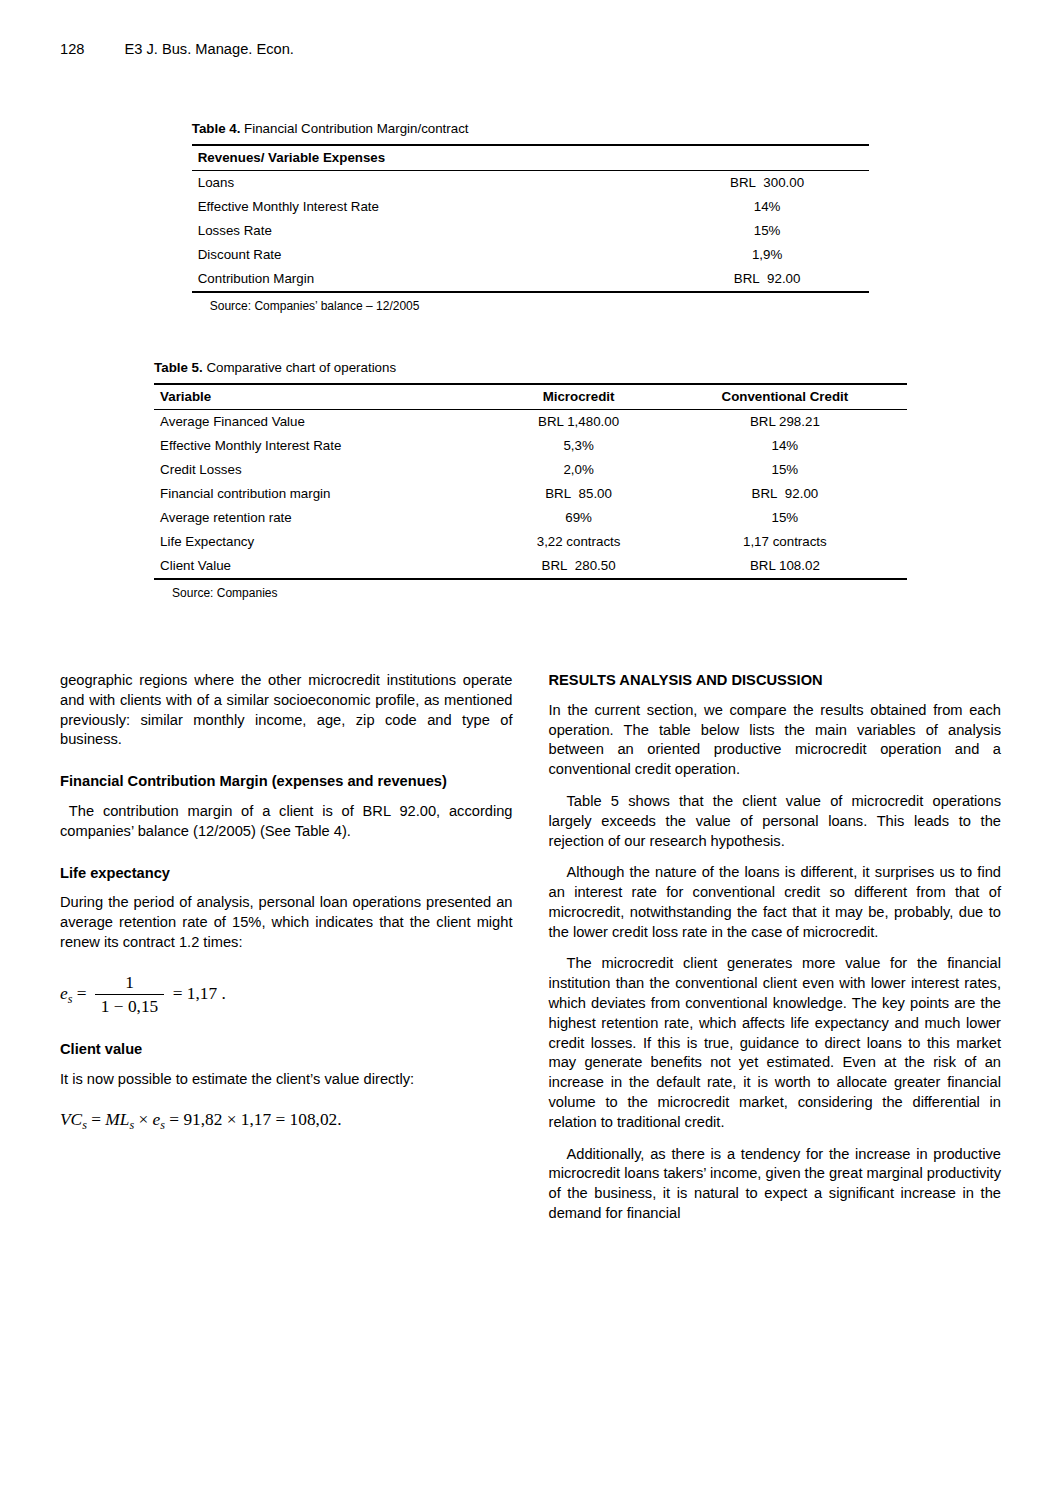128 E3 J. Bus. Manage. Econ.
Table 4. Financial Contribution Margin/contract
| Revenues/ Variable Expenses | |
| --- | --- |
| Loans | BRL 300.00 |
| Effective Monthly Interest Rate | 14% |
| Losses Rate | 15% |
| Discount Rate | 1,9% |
| Contribution Margin | BRL 92.00 |
Source: Companies’ balance – 12/2005
Table 5. Comparative chart of operations
| Variable | Microcredit | Conventional Credit |
| --- | --- | --- |
| Average Financed Value | BRL 1,480.00 | BRL 298.21 |
| Effective Monthly Interest Rate | 5,3% | 14% |
| Credit Losses | 2,0% | 15% |
| Financial contribution margin | BRL 85.00 | BRL 92.00 |
| Average retention rate | 69% | 15% |
| Life Expectancy | 3,22 contracts | 1,17 contracts |
| Client Value | BRL 280.50 | BRL 108.02 |
Source: Companies
geographic regions where the other microcredit institutions operate and with clients with of a similar socioeconomic profile, as mentioned previously: similar monthly income, age, zip code and type of business.
Financial Contribution Margin (expenses and revenues)
The contribution margin of a client is of BRL 92.00, according companies’ balance (12/2005) (See Table 4).
Life expectancy
During the period of analysis, personal loan operations presented an average retention rate of 15%, which indicates that the client might renew its contract 1.2 times:
es = 1 1 − 0,15 = 1,17 .
Client value
It is now possible to estimate the client’s value directly:
VCs = MLs × es = 91,82 × 1,17 = 108,02.
RESULTS ANALYSIS AND DISCUSSION
In the current section, we compare the results obtained from each operation. The table below lists the main variables of analysis between an oriented productive microcredit operation and a conventional credit operation.
Table 5 shows that the client value of microcredit operations largely exceeds the value of personal loans. This leads to the rejection of our research hypothesis.
Although the nature of the loans is different, it surprises us to find an interest rate for conventional credit so different from that of microcredit, notwithstanding the fact that it may be, probably, due to the lower credit loss rate in the case of microcredit.
The microcredit client generates more value for the financial institution than the conventional client even with lower interest rates, which deviates from conventional knowledge. The key points are the highest retention rate, which affects life expectancy and much lower credit losses. If this is true, guidance to direct loans to this market may generate benefits not yet estimated. Even at the risk of an increase in the default rate, it is worth to allocate greater financial volume to the microcredit market, considering the differential in relation to traditional credit.
Additionally, as there is a tendency for the increase in productive microcredit loans takers’ income, given the great marginal productivity of the business, it is natural to expect a significant increase in the demand for financial